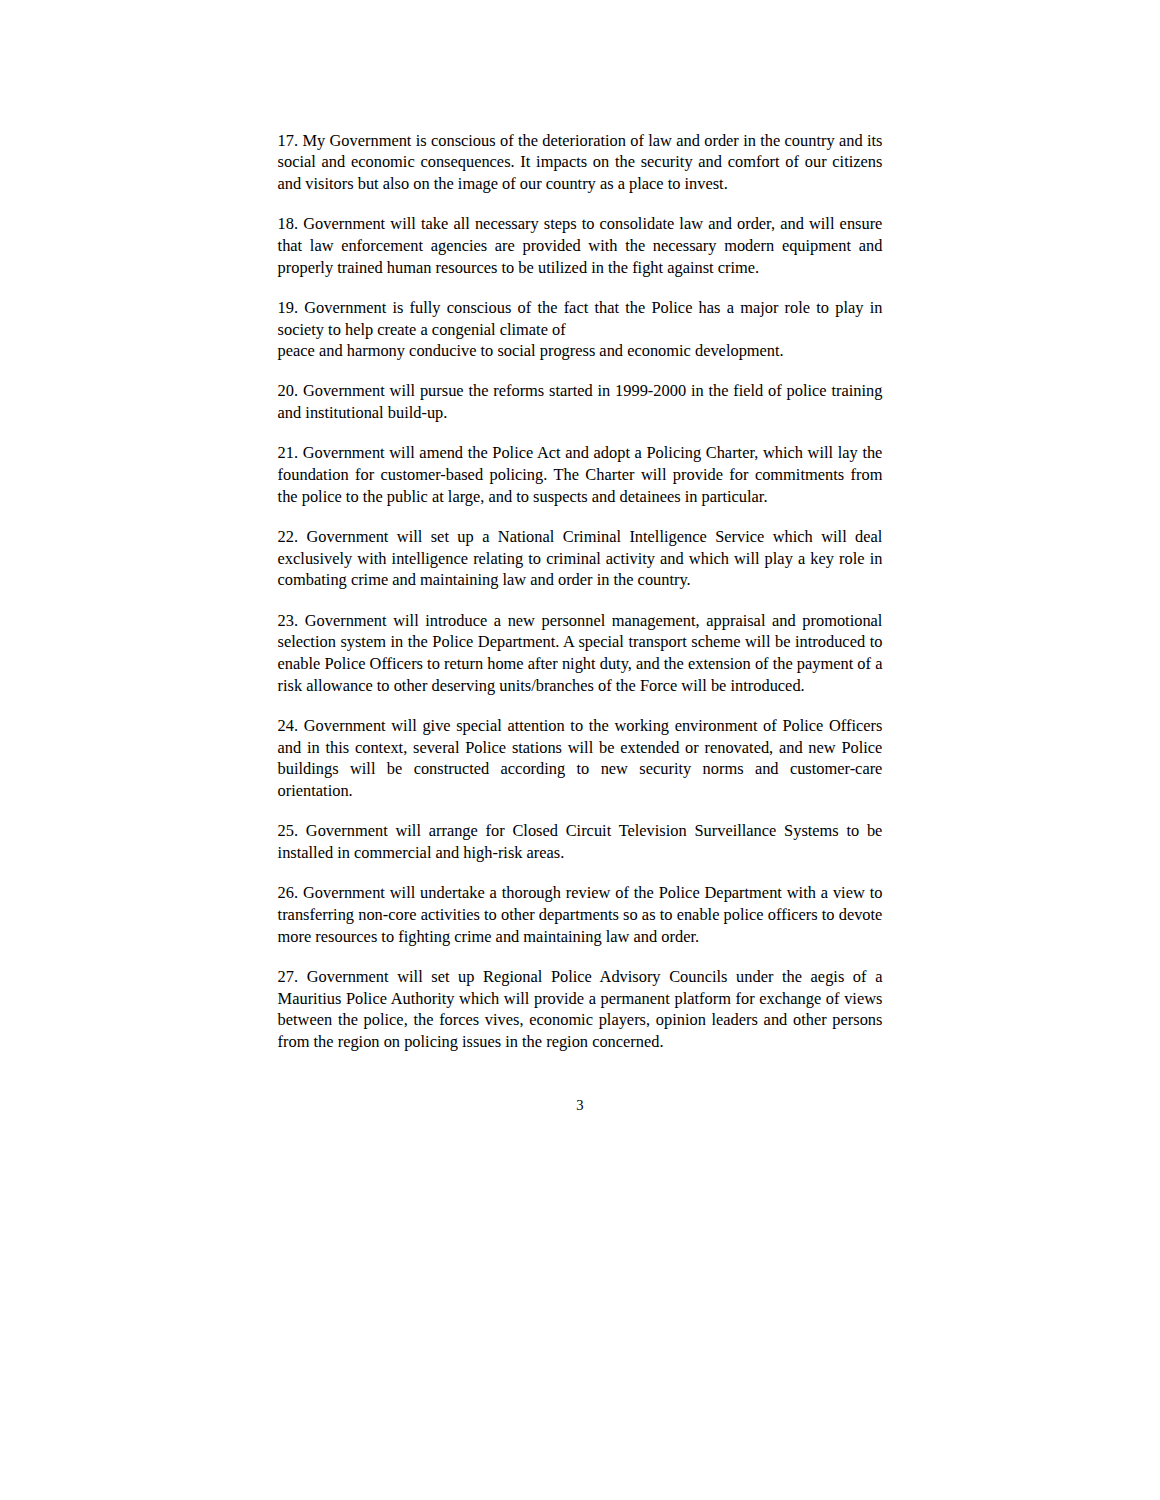17. My Government is conscious of the deterioration of law and order in the country and its social and economic consequences. It impacts on the security and comfort of our citizens and visitors but also on the image of our country as a place to invest.
18. Government will take all necessary steps to consolidate law and order, and will ensure that law enforcement agencies are provided with the necessary modern equipment and properly trained human resources to be utilized in the fight against crime.
19. Government is fully conscious of the fact that the Police has a major role to play in society to help create a congenial climate of
peace and harmony conducive to social progress and economic development.
20. Government will pursue the reforms started in 1999-2000 in the field of police training and institutional build-up.
21. Government will amend the Police Act and adopt a Policing Charter, which will lay the foundation for customer-based policing. The Charter will provide for commitments from the police to the public at large, and to suspects and detainees in particular.
22. Government will set up a National Criminal Intelligence Service which will deal exclusively with intelligence relating to criminal activity and which will play a key role in combating crime and maintaining law and order in the country.
23. Government will introduce a new personnel management, appraisal and promotional selection system in the Police Department. A special transport scheme will be introduced to enable Police Officers to return home after night duty, and the extension of the payment of a risk allowance to other deserving units/branches of the Force will be introduced.
24. Government will give special attention to the working environment of Police Officers and in this context, several Police stations will be extended or renovated, and new Police buildings will be constructed according to new security norms and customer-care orientation.
25. Government will arrange for Closed Circuit Television Surveillance Systems to be installed in commercial and high-risk areas.
26. Government will undertake a thorough review of the Police Department with a view to transferring non-core activities to other departments so as to enable police officers to devote more resources to fighting crime and maintaining law and order.
27. Government will set up Regional Police Advisory Councils under the aegis of a Mauritius Police Authority which will provide a permanent platform for exchange of views between the police, the forces vives, economic players, opinion leaders and other persons from the region on policing issues in the region concerned.
3